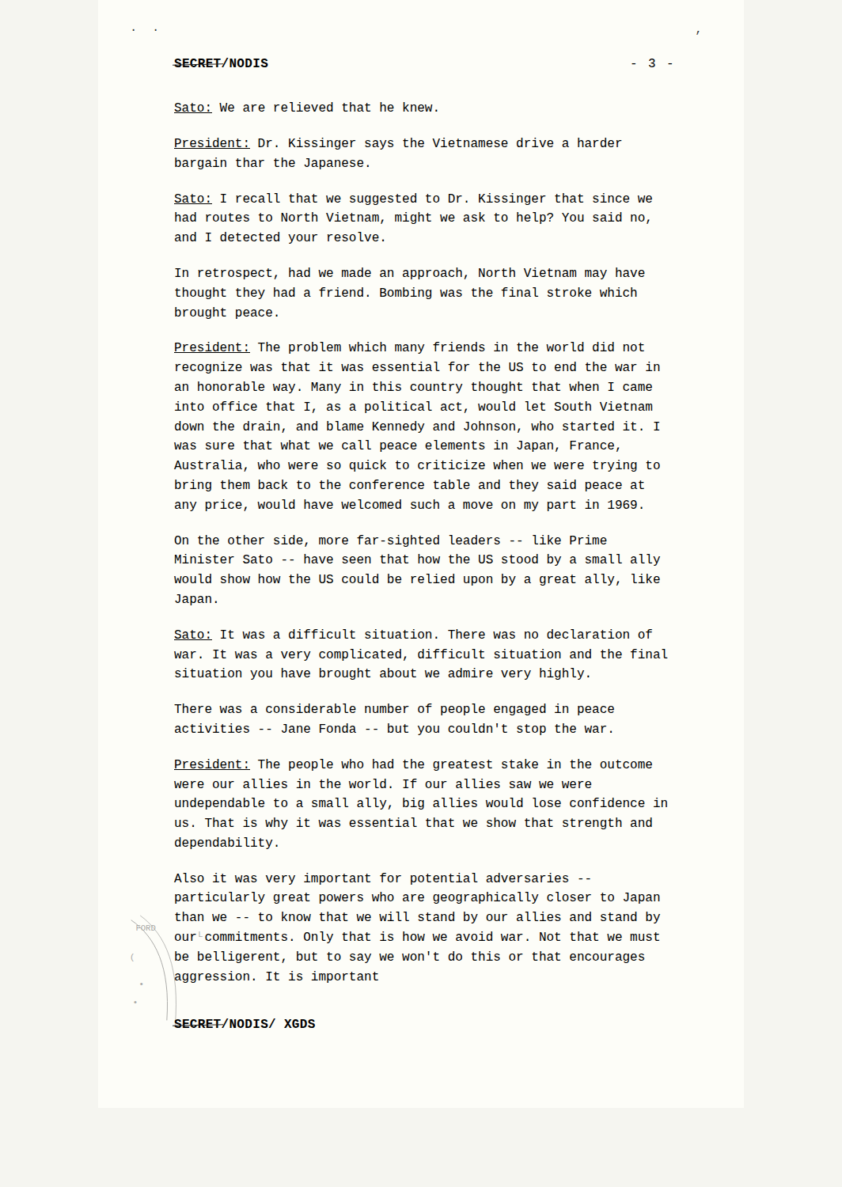. .
,
SECRET/NODIS
- 3 -
Sato: We are relieved that he knew.
President: Dr. Kissinger says the Vietnamese drive a harder bargain thar the Japanese.
Sato: I recall that we suggested to Dr. Kissinger that since we had routes to North Vietnam, might we ask to help? You said no, and I detected your resolve.
In retrospect, had we made an approach, North Vietnam may have thought they had a friend. Bombing was the final stroke which brought peace.
President: The problem which many friends in the world did not recognize was that it was essential for the US to end the war in an honorable way. Many in this country thought that when I came into office that I, as a political act, would let South Vietnam down the drain, and blame Kennedy and Johnson, who started it. I was sure that what we call peace elements in Japan, France, Australia, who were so quick to criticize when we were trying to bring them back to the conference table and they said peace at any price, would have welcomed such a move on my part in 1969.
On the other side, more far-sighted leaders -- like Prime Minister Sato -- have seen that how the US stood by a small ally would show how the US could be relied upon by a great ally, like Japan.
Sato: It was a difficult situation. There was no declaration of war. It was a very complicated, difficult situation and the final situation you have brought about we admire very highly.
There was a considerable number of people engaged in peace activities -- Jane Fonda -- but you couldn't stop the war.
President: The people who had the greatest stake in the outcome were our allies in the world. If our allies saw we were undependable to a small ally, big allies would lose confidence in us. That is why it was essential that we show that strength and dependability.
Also it was very important for potential adversaries -- particularly great powers who are geographically closer to Japan than we -- to know that we will stand by our allies and stand by our commitments. Only that is how we avoid war. Not that we must be belligerent, but to say we won't do this or that encourages aggression. It is important
FORD L ( • •
SECRET/NODIS/ XGDS